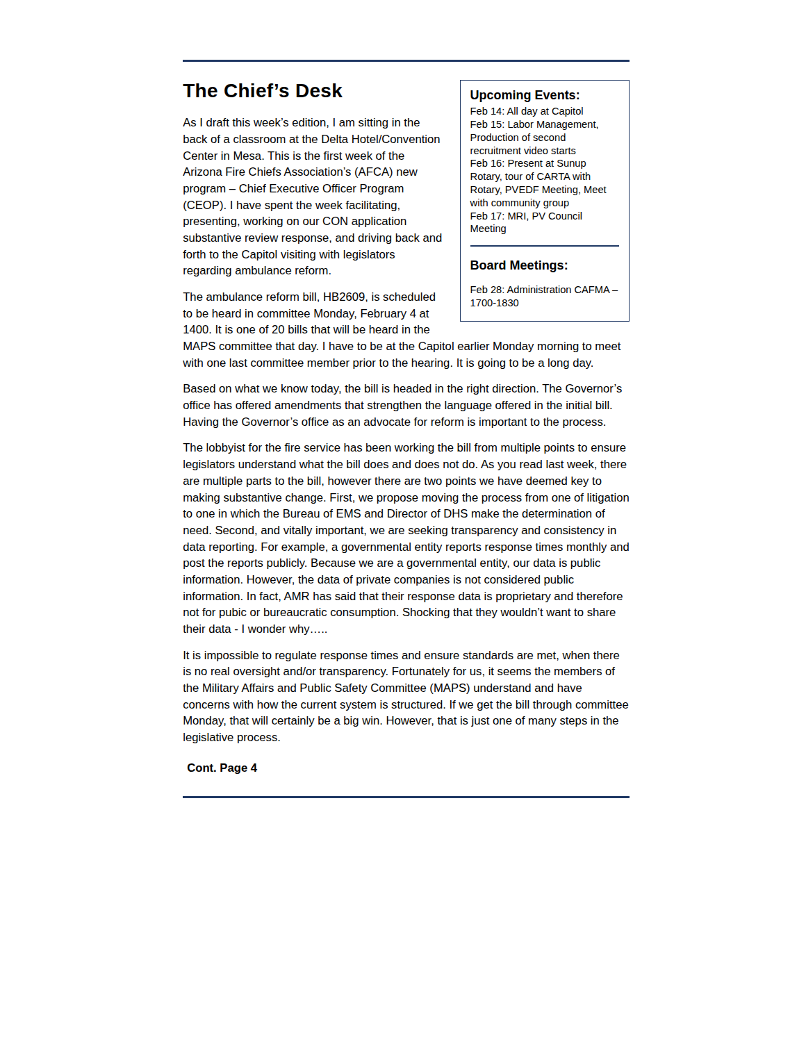Upcoming Events:
Feb 14: All day at Capitol
Feb 15: Labor Management, Production of second recruitment video starts
Feb 16: Present at Sunup Rotary, tour of CARTA with Rotary, PVEDF Meeting, Meet with community group
Feb 17: MRI, PV Council Meeting
Board Meetings:
Feb 28: Administration CAFMA – 1700-1830
The Chief’s Desk
As I draft this week’s edition, I am sitting in the back of a classroom at the Delta Hotel/Convention Center in Mesa. This is the first week of the Arizona Fire Chiefs Association’s (AFCA) new program – Chief Executive Officer Program (CEOP). I have spent the week facilitating, presenting, working on our CON application substantive review response, and driving back and forth to the Capitol visiting with legislators regarding ambulance reform.
The ambulance reform bill, HB2609, is scheduled to be heard in committee Monday, February 4 at 1400. It is one of 20 bills that will be heard in the MAPS committee that day. I have to be at the Capitol earlier Monday morning to meet with one last committee member prior to the hearing. It is going to be a long day.
Based on what we know today, the bill is headed in the right direction. The Governor’s office has offered amendments that strengthen the language offered in the initial bill. Having the Governor’s office as an advocate for reform is important to the process.
The lobbyist for the fire service has been working the bill from multiple points to ensure legislators understand what the bill does and does not do. As you read last week, there are multiple parts to the bill, however there are two points we have deemed key to making substantive change. First, we propose moving the process from one of litigation to one in which the Bureau of EMS and Director of DHS make the determination of need. Second, and vitally important, we are seeking transparency and consistency in data reporting. For example, a governmental entity reports response times monthly and post the reports publicly. Because we are a governmental entity, our data is public information. However, the data of private companies is not considered public information. In fact, AMR has said that their response data is proprietary and therefore not for pubic or bureaucratic consumption. Shocking that they wouldn’t want to share their data - I wonder why…..
It is impossible to regulate response times and ensure standards are met, when there is no real oversight and/or transparency. Fortunately for us, it seems the members of the Military Affairs and Public Safety Committee (MAPS) understand and have concerns with how the current system is structured. If we get the bill through committee Monday, that will certainly be a big win. However, that is just one of many steps in the legislative process.
Cont. Page 4